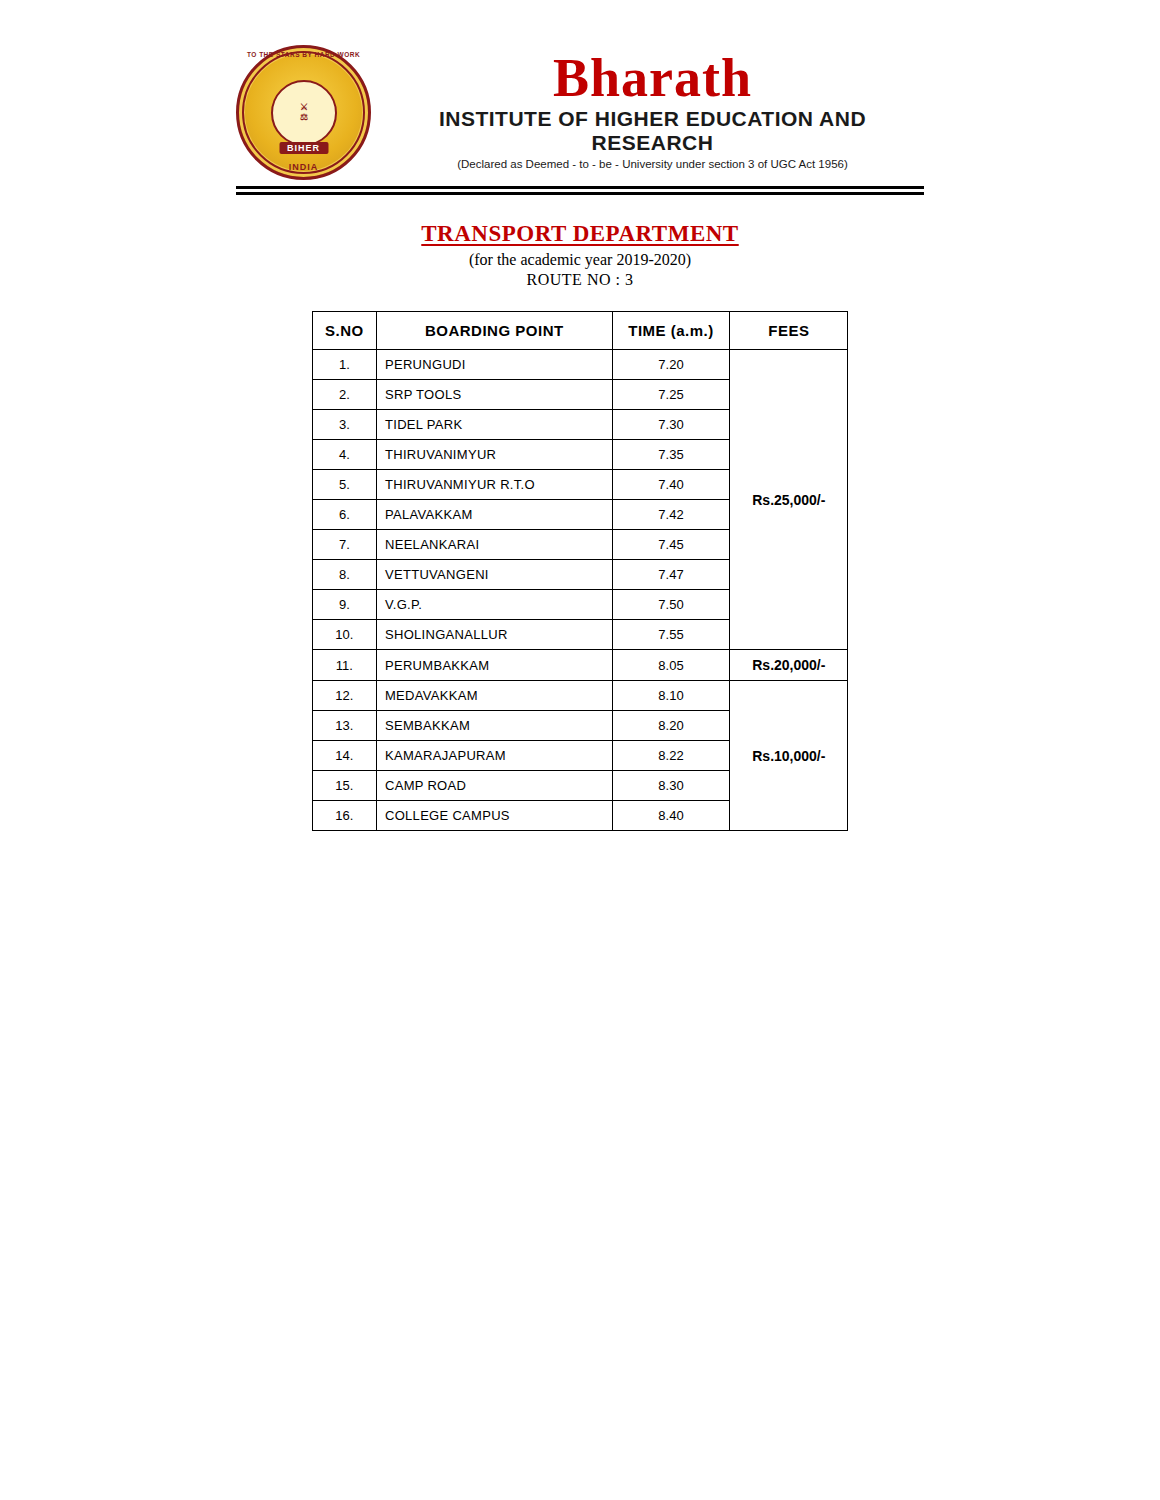TO THE STARS BY HARD WORK
⚔
⚖
BIHER
INDIA
Bharath
INSTITUTE OF HIGHER EDUCATION AND RESEARCH
(Declared as Deemed - to - be - University under section 3 of UGC Act 1956)
TRANSPORT DEPARTMENT
(for the academic year 2019-2020)
ROUTE NO : 3
| S.NO | BOARDING POINT | TIME (a.m.) | FEES |
| --- | --- | --- | --- |
| 1. | PERUNGUDI | 7.20 | Rs.25,000/- |
| 2. | SRP TOOLS | 7.25 |
| 3. | TIDEL PARK | 7.30 |
| 4. | THIRUVANIMYUR | 7.35 |
| 5. | THIRUVANMIYUR R.T.O | 7.40 |
| 6. | PALAVAKKAM | 7.42 |
| 7. | NEELANKARAI | 7.45 |
| 8. | VETTUVANGENI | 7.47 |
| 9. | V.G.P. | 7.50 |
| 10. | SHOLINGANALLUR | 7.55 |
| 11. | PERUMBAKKAM | 8.05 | Rs.20,000/- |
| 12. | MEDAVAKKAM | 8.10 | Rs.10,000/- |
| 13. | SEMBAKKAM | 8.20 |
| 14. | KAMARAJAPURAM | 8.22 |
| 15. | CAMP ROAD | 8.30 |
| 16. | COLLEGE CAMPUS | 8.40 |